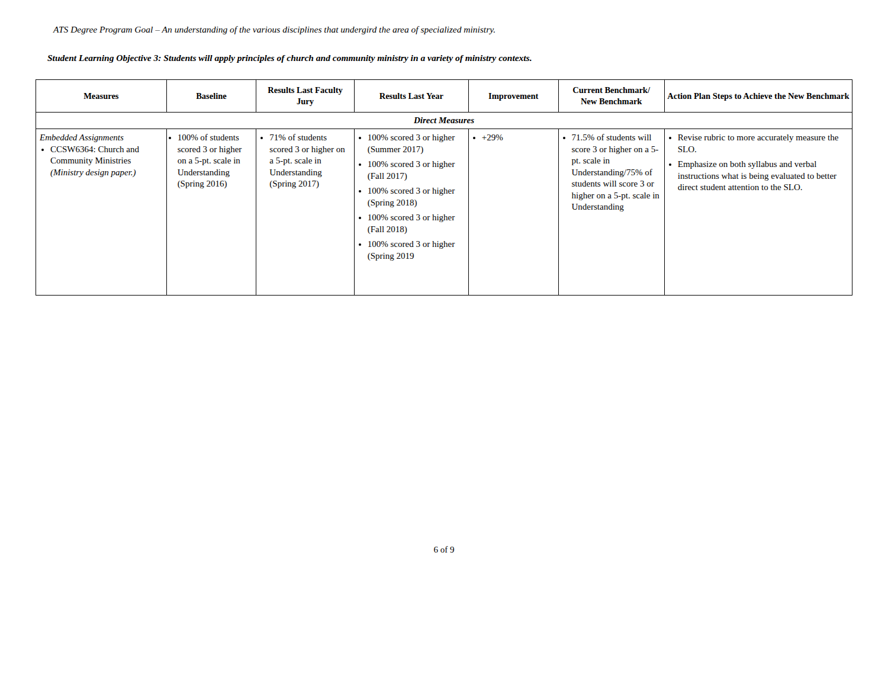ATS Degree Program Goal – An understanding of the various disciplines that undergird the area of specialized ministry.
Student Learning Objective 3: Students will apply principles of church and community ministry in a variety of ministry contexts.
| Measures | Baseline | Results Last Faculty Jury | Results Last Year | Improvement | Current Benchmark/ New Benchmark | Action Plan Steps to Achieve the New Benchmark |
| --- | --- | --- | --- | --- | --- | --- |
| Direct Measures |
| Embedded Assignments CCSW6364: Church and Community Ministries (Ministry design paper.) | 100% of students scored 3 or higher on a 5-pt. scale in Understanding (Spring 2016) | 71% of students scored 3 or higher on a 5-pt. scale in Understanding (Spring 2017) | 100% scored 3 or higher (Summer 2017) 100% scored 3 or higher (Fall 2017) 100% scored 3 or higher (Spring 2018) 100% scored 3 or higher (Fall 2018) 100% scored 3 or higher (Spring 2019 | +29% | 71.5% of students will score 3 or higher on a 5-pt. scale in Understanding/75% of students will score 3 or higher on a 5-pt. scale in Understanding | Revise rubric to more accurately measure the SLO. Emphasize on both syllabus and verbal instructions what is being evaluated to better direct student attention to the SLO. |
6 of 9